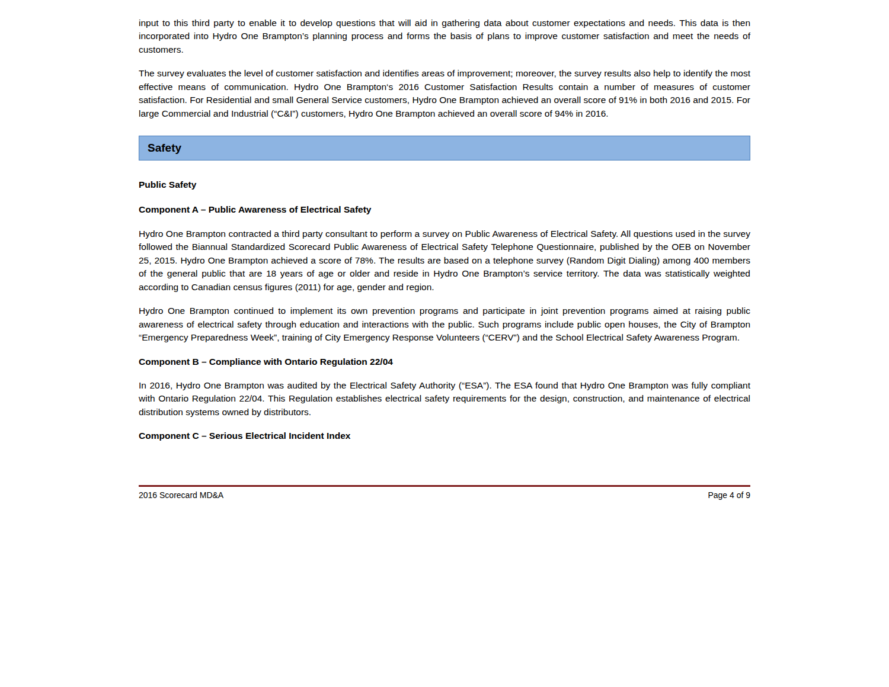input to this third party to enable it to develop questions that will aid in gathering data about customer expectations and needs. This data is then incorporated into Hydro One Brampton’s planning process and forms the basis of plans to improve customer satisfaction and meet the needs of customers.
The survey evaluates the level of customer satisfaction and identifies areas of improvement; moreover, the survey results also help to identify the most effective means of communication. Hydro One Brampton‘s 2016 Customer Satisfaction Results contain a number of measures of customer satisfaction. For Residential and small General Service customers, Hydro One Brampton achieved an overall score of 91% in both 2016 and 2015. For large Commercial and Industrial (“C&I”) customers, Hydro One Brampton achieved an overall score of 94% in 2016.
Safety
Public Safety
Component A – Public Awareness of Electrical Safety
Hydro One Brampton contracted a third party consultant to perform a survey on Public Awareness of Electrical Safety. All questions used in the survey followed the Biannual Standardized Scorecard Public Awareness of Electrical Safety Telephone Questionnaire, published by the OEB on November 25, 2015. Hydro One Brampton achieved a score of 78%. The results are based on a telephone survey (Random Digit Dialing) among 400 members of the general public that are 18 years of age or older and reside in Hydro One Brampton’s service territory. The data was statistically weighted according to Canadian census figures (2011) for age, gender and region.
Hydro One Brampton continued to implement its own prevention programs and participate in joint prevention programs aimed at raising public awareness of electrical safety through education and interactions with the public. Such programs include public open houses, the City of Brampton “Emergency Preparedness Week”, training of City Emergency Response Volunteers (“CERV”) and the School Electrical Safety Awareness Program.
Component B – Compliance with Ontario Regulation 22/04
In 2016, Hydro One Brampton was audited by the Electrical Safety Authority (“ESA”). The ESA found that Hydro One Brampton was fully compliant with Ontario Regulation 22/04. This Regulation establishes electrical safety requirements for the design, construction, and maintenance of electrical distribution systems owned by distributors.
Component C – Serious Electrical Incident Index
2016 Scorecard MD&A Page 4 of 9